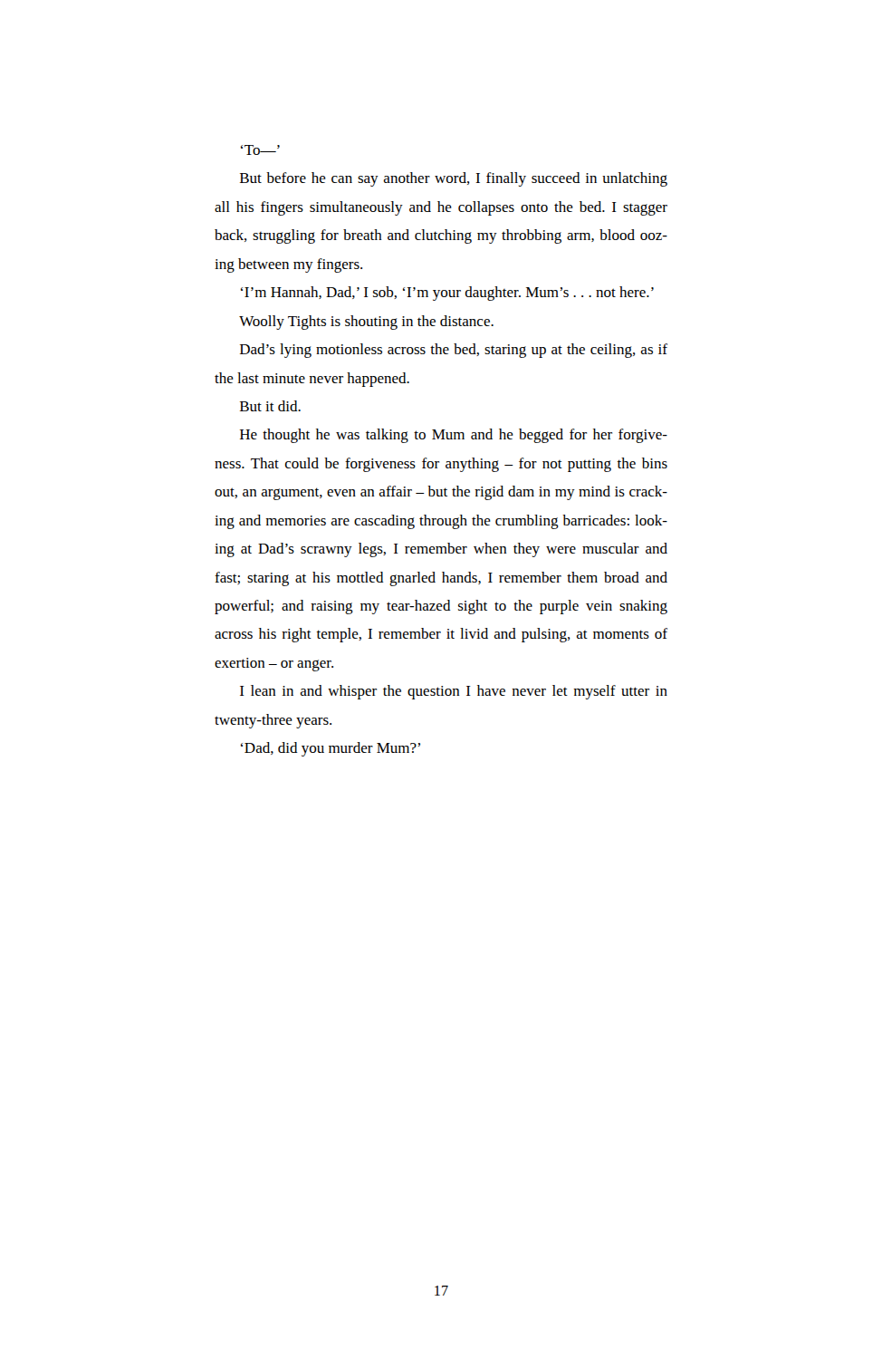‘To—’
But before he can say another word, I finally succeed in unlatching all his fingers simultaneously and he collapses onto the bed. I stagger back, struggling for breath and clutching my throbbing arm, blood oozing between my fingers.
‘I’m Hannah, Dad,’ I sob, ‘I’m your daughter. Mum’s . . . not here.’
Woolly Tights is shouting in the distance.
Dad’s lying motionless across the bed, staring up at the ceiling, as if the last minute never happened.
But it did.
He thought he was talking to Mum and he begged for her forgiveness. That could be forgiveness for anything – for not putting the bins out, an argument, even an affair – but the rigid dam in my mind is cracking and memories are cascading through the crumbling barricades: looking at Dad’s scrawny legs, I remember when they were muscular and fast; staring at his mottled gnarled hands, I remember them broad and powerful; and raising my tear-hazed sight to the purple vein snaking across his right temple, I remember it livid and pulsing, at moments of exertion – or anger.
I lean in and whisper the question I have never let myself utter in twenty-three years.
‘Dad, did you murder Mum?’
17